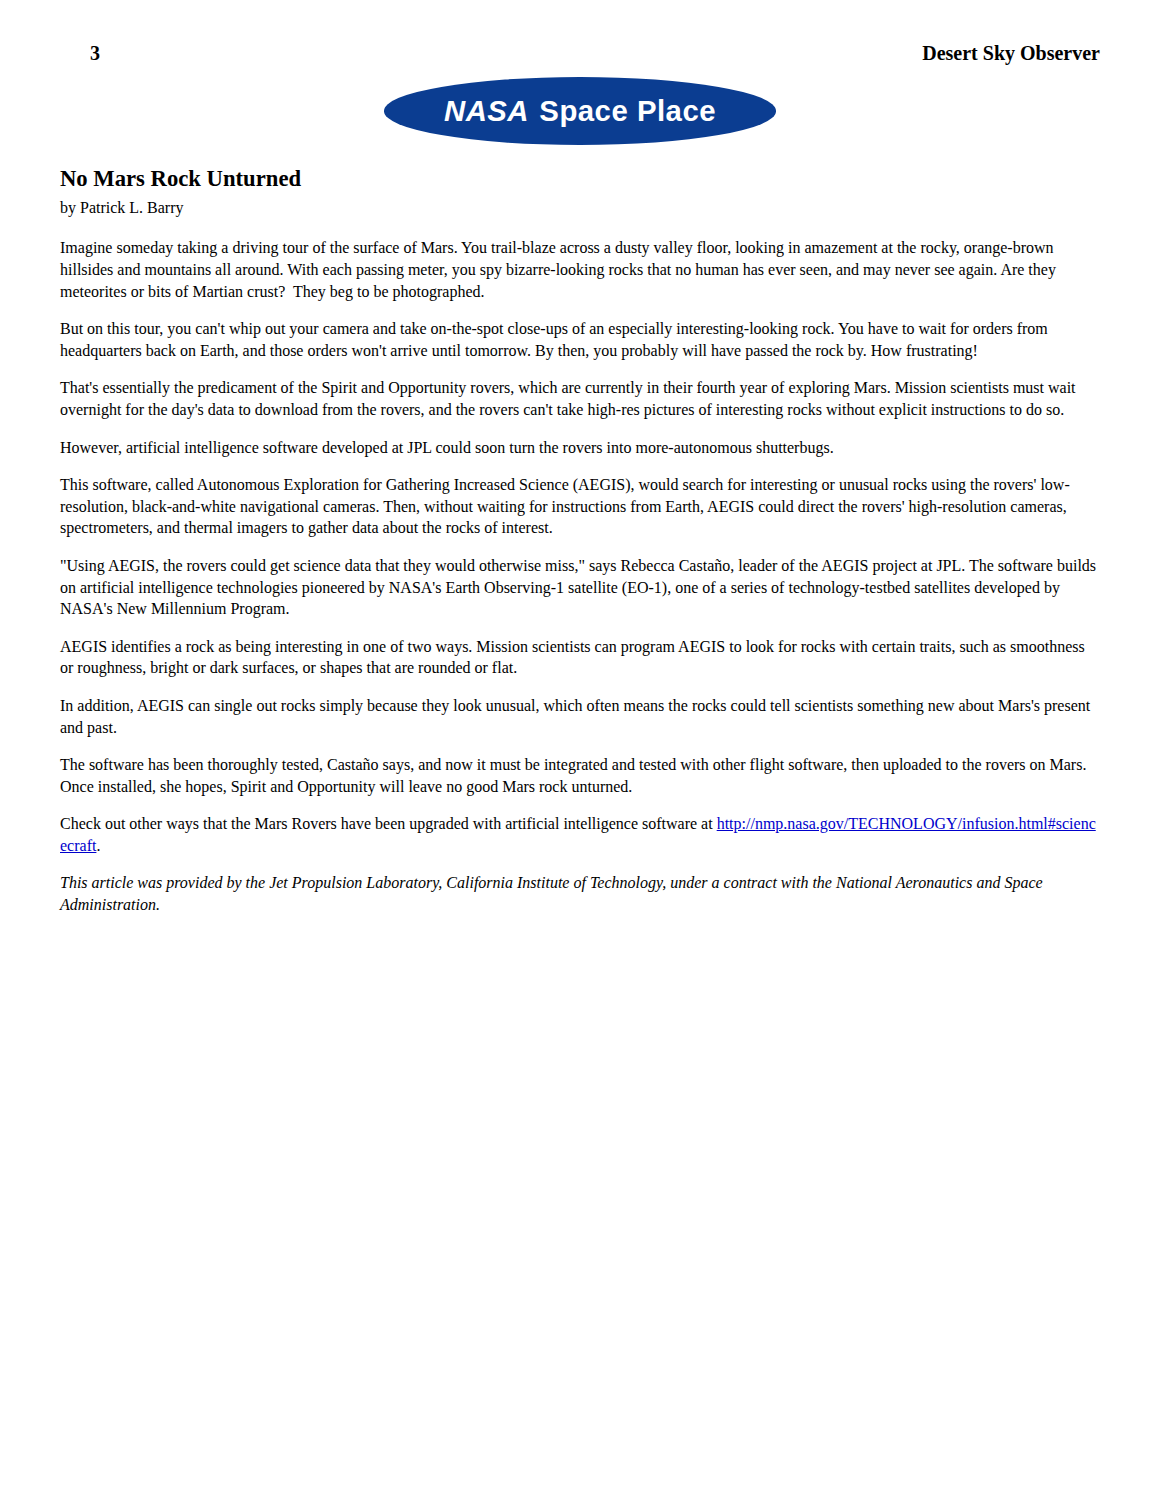3 Desert Sky Observer
NASA Space Place
No Mars Rock Unturned
by Patrick L. Barry
Imagine someday taking a driving tour of the surface of Mars. You trail-blaze across a dusty valley floor, looking in amazement at the rocky, orange-brown hillsides and mountains all around. With each passing meter, you spy bizarre-looking rocks that no human has ever seen, and may never see again. Are they meteorites or bits of Martian crust? They beg to be photographed.
But on this tour, you can't whip out your camera and take on-the-spot close-ups of an especially interesting-looking rock. You have to wait for orders from headquarters back on Earth, and those orders won't arrive until tomorrow. By then, you probably will have passed the rock by. How frustrating!
That's essentially the predicament of the Spirit and Opportunity rovers, which are currently in their fourth year of exploring Mars. Mission scientists must wait overnight for the day's data to download from the rovers, and the rovers can't take high-res pictures of interesting rocks without explicit instructions to do so.
However, artificial intelligence software developed at JPL could soon turn the rovers into more-autonomous shutterbugs.
This software, called Autonomous Exploration for Gathering Increased Science (AEGIS), would search for interesting or unusual rocks using the rovers' low-resolution, black-and-white navigational cameras. Then, without waiting for instructions from Earth, AEGIS could direct the rovers' high-resolution cameras, spectrometers, and thermal imagers to gather data about the rocks of interest.
"Using AEGIS, the rovers could get science data that they would otherwise miss," says Rebecca Castaño, leader of the AEGIS project at JPL. The software builds on artificial intelligence technologies pioneered by NASA's Earth Observing-1 satellite (EO-1), one of a series of technology-testbed satellites developed by NASA's New Millennium Program.
AEGIS identifies a rock as being interesting in one of two ways. Mission scientists can program AEGIS to look for rocks with certain traits, such as smoothness or roughness, bright or dark surfaces, or shapes that are rounded or flat.
In addition, AEGIS can single out rocks simply because they look unusual, which often means the rocks could tell scientists something new about Mars's present and past.
The software has been thoroughly tested, Castaño says, and now it must be integrated and tested with other flight software, then uploaded to the rovers on Mars. Once installed, she hopes, Spirit and Opportunity will leave no good Mars rock unturned.
Check out other ways that the Mars Rovers have been upgraded with artificial intelligence software at http://nmp.nasa.gov/TECHNOLOGY/infusion.html#sciencecraft.
This article was provided by the Jet Propulsion Laboratory, California Institute of Technology, under a contract with the National Aeronautics and Space Administration.